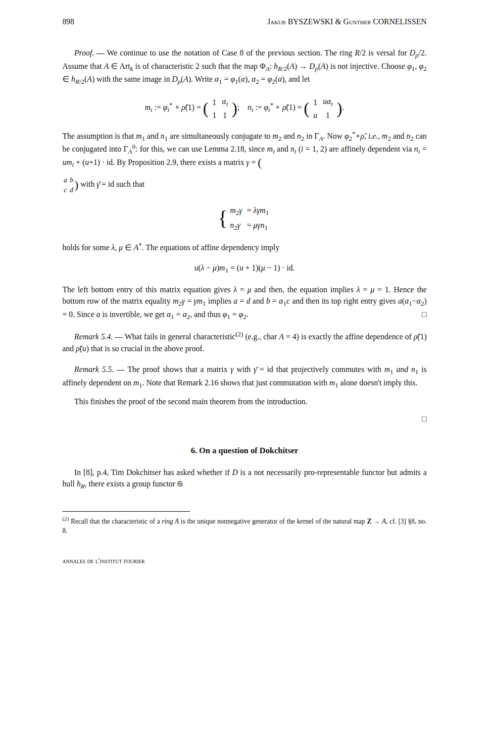898 Jakub BYSZEWSKI & Gunther CORNELISSEN
Proof. — We continue to use the notation of Case 8 of the previous section. The ring R/2 is versal for Dρ/2. Assume that A ∈ Artk is of characteristic 2 such that the map ΦA: hR/2(A) → Dρ(A) is not injective. Choose φ1, φ2 ∈ hR/2(A) with the same image in Dρ(A). Write α1 = φ1(α), α2 = φ2(α), and let
mi := φi* ∘ ρ̃(1) = (
| 1 | α i |
| 1 | 1 |
); ni := φi* ∘ ρ̃(1) = (
| 1 | uα i |
| u | 1 |
).
The assumption is that m1 and n1 are simultaneously conjugate to m2 and n2 in ΓA. Now φ2*∘ρ̃, i.e., m2 and n2 can be conjugated into ΓA0: for this, we can use Lemma 2.18, since mi and ni (i = 1, 2) are affinely dependent via ni = umi + (u+1) · id. By Proposition 2.9, there exists a matrix γ = (
| a | b |
| c | d |
) with γ̄ = id such that
{
| m 2 γ | = λγm 1 |
| n 2 γ | = μγn 1 |
holds for some λ, μ ∈ A*. The equations of affine dependency imply
u(λ − μ)m1 = (u + 1)(μ − 1) · id.
The left bottom entry of this matrix equation gives λ = μ and then, the equation implies λ = μ = 1. Hence the bottom row of the matrix equality m2γ = γm1 implies a = d and b = α1c and then its top right entry gives a(α1−α2) = 0. Since a is invertible, we get α1 = α2, and thus φ1 = φ2. □
Remark 5.4. — What fails in general characteristic(2) (e.g., char A = 4) is exactly the affine dependence of ρ̃(1) and ρ̃(u) that is so crucial in the above proof.
Remark 5.5. — The proof shows that a matrix γ with γ̄ = id that projectively commutes with m1 and n1 is affinely dependent on m1. Note that Remark 2.16 shows that just commutation with m1 alone doesn't imply this.
This finishes the proof of the second main theorem from the introduction.
□
6. On a question of Dokchitser
In [8], p.4, Tim Dokchitser has asked whether if D is a not necessarily pro-representable functor but admits a hull hR, there exists a group functor 𝔊
(2) Recall that the characteristic of a ring A is the unique nonnegative generator of the kernel of the natural map Z → A, cf. [3] §8, no. 8.
annales de l'institut fourier